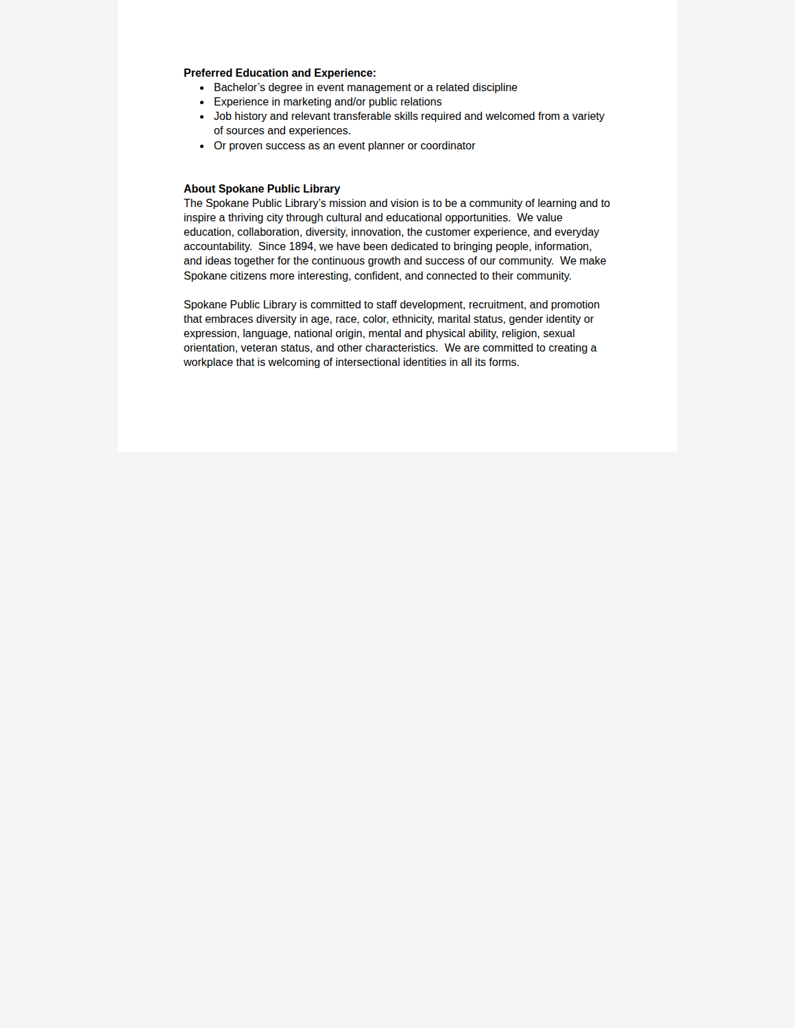Preferred Education and Experience:
Bachelor’s degree in event management or a related discipline
Experience in marketing and/or public relations
Job history and relevant transferable skills required and welcomed from a variety of sources and experiences.
Or proven success as an event planner or coordinator
About Spokane Public Library
The Spokane Public Library’s mission and vision is to be a community of learning and to inspire a thriving city through cultural and educational opportunities. We value education, collaboration, diversity, innovation, the customer experience, and everyday accountability. Since 1894, we have been dedicated to bringing people, information, and ideas together for the continuous growth and success of our community. We make Spokane citizens more interesting, confident, and connected to their community.
Spokane Public Library is committed to staff development, recruitment, and promotion that embraces diversity in age, race, color, ethnicity, marital status, gender identity or expression, language, national origin, mental and physical ability, religion, sexual orientation, veteran status, and other characteristics. We are committed to creating a workplace that is welcoming of intersectional identities in all its forms.